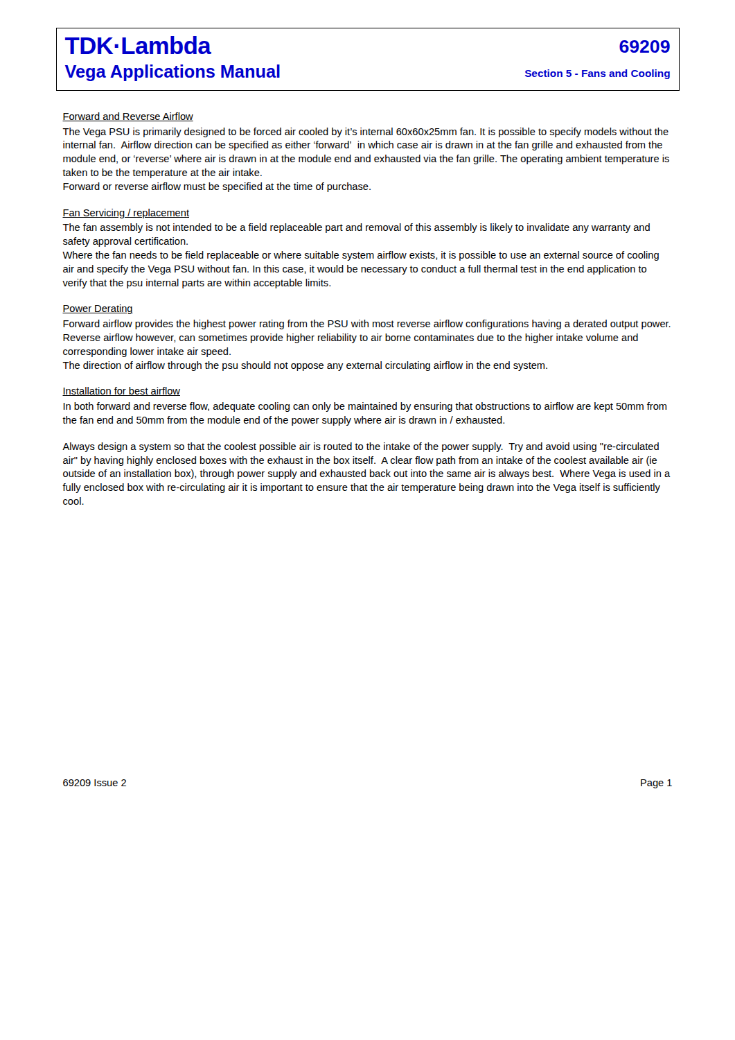69209
TDK·Lambda
Vega Applications Manual
Section 5 - Fans and Cooling
Forward and Reverse Airflow
The Vega PSU is primarily designed to be forced air cooled by it’s internal 60x60x25mm fan. It is possible to specify models without the internal fan. Airflow direction can be specified as either ‘forward’ in which case air is drawn in at the fan grille and exhausted from the module end, or ‘reverse’ where air is drawn in at the module end and exhausted via the fan grille. The operating ambient temperature is taken to be the temperature at the air intake.
Forward or reverse airflow must be specified at the time of purchase.
Fan Servicing / replacement
The fan assembly is not intended to be a field replaceable part and removal of this assembly is likely to invalidate any warranty and safety approval certification.
Where the fan needs to be field replaceable or where suitable system airflow exists, it is possible to use an external source of cooling air and specify the Vega PSU without fan. In this case, it would be necessary to conduct a full thermal test in the end application to verify that the psu internal parts are within acceptable limits.
Power Derating
Forward airflow provides the highest power rating from the PSU with most reverse airflow configurations having a derated output power.
Reverse airflow however, can sometimes provide higher reliability to air borne contaminates due to the higher intake volume and corresponding lower intake air speed.
The direction of airflow through the psu should not oppose any external circulating airflow in the end system.
Installation for best airflow
In both forward and reverse flow, adequate cooling can only be maintained by ensuring that obstructions to airflow are kept 50mm from the fan end and 50mm from the module end of the power supply where air is drawn in / exhausted.
Always design a system so that the coolest possible air is routed to the intake of the power supply. Try and avoid using "re-circulated air" by having highly enclosed boxes with the exhaust in the box itself. A clear flow path from an intake of the coolest available air (ie outside of an installation box), through power supply and exhausted back out into the same air is always best. Where Vega is used in a fully enclosed box with re-circulating air it is important to ensure that the air temperature being drawn into the Vega itself is sufficiently cool.
69209 Issue 2 Page 1